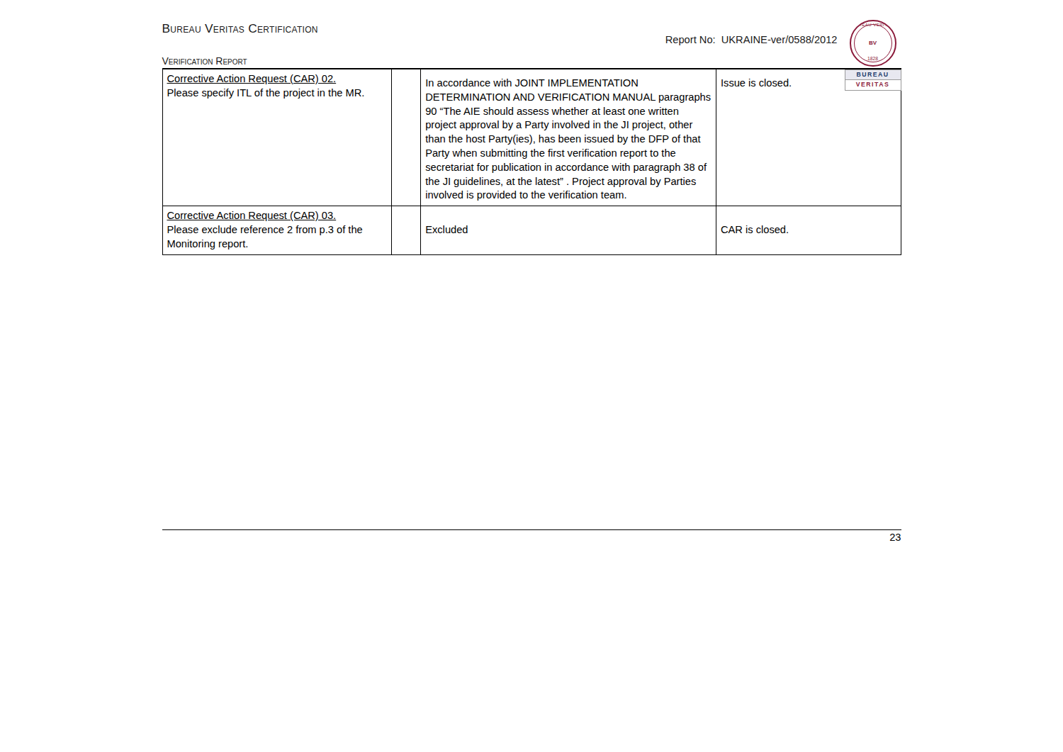Bureau Veritas Certification
Report No: UKRAINE-ver/0588/2012
BUREAU VERITAS
BV
1828
BUREAU
VERITAS
Verification Report
| Corrective Action Request (CAR) 02. Please specify ITL of the project in the MR. | | In accordance with JOINT IMPLEMENTATION DETERMINATION AND VERIFICATION MANUAL paragraphs 90 “The AIE should assess whether at least one written project approval by a Party involved in the JI project, other than the host Party(ies), has been issued by the DFP of that Party when submitting the first verification report to the secretariat for publication in accordance with paragraph 38 of the JI guidelines, at the latest” . Project approval by Parties involved is provided to the verification team. | Issue is closed. |
| Corrective Action Request (CAR) 03. Please exclude reference 2 from p.3 of the Monitoring report. | | Excluded | CAR is closed. |
23